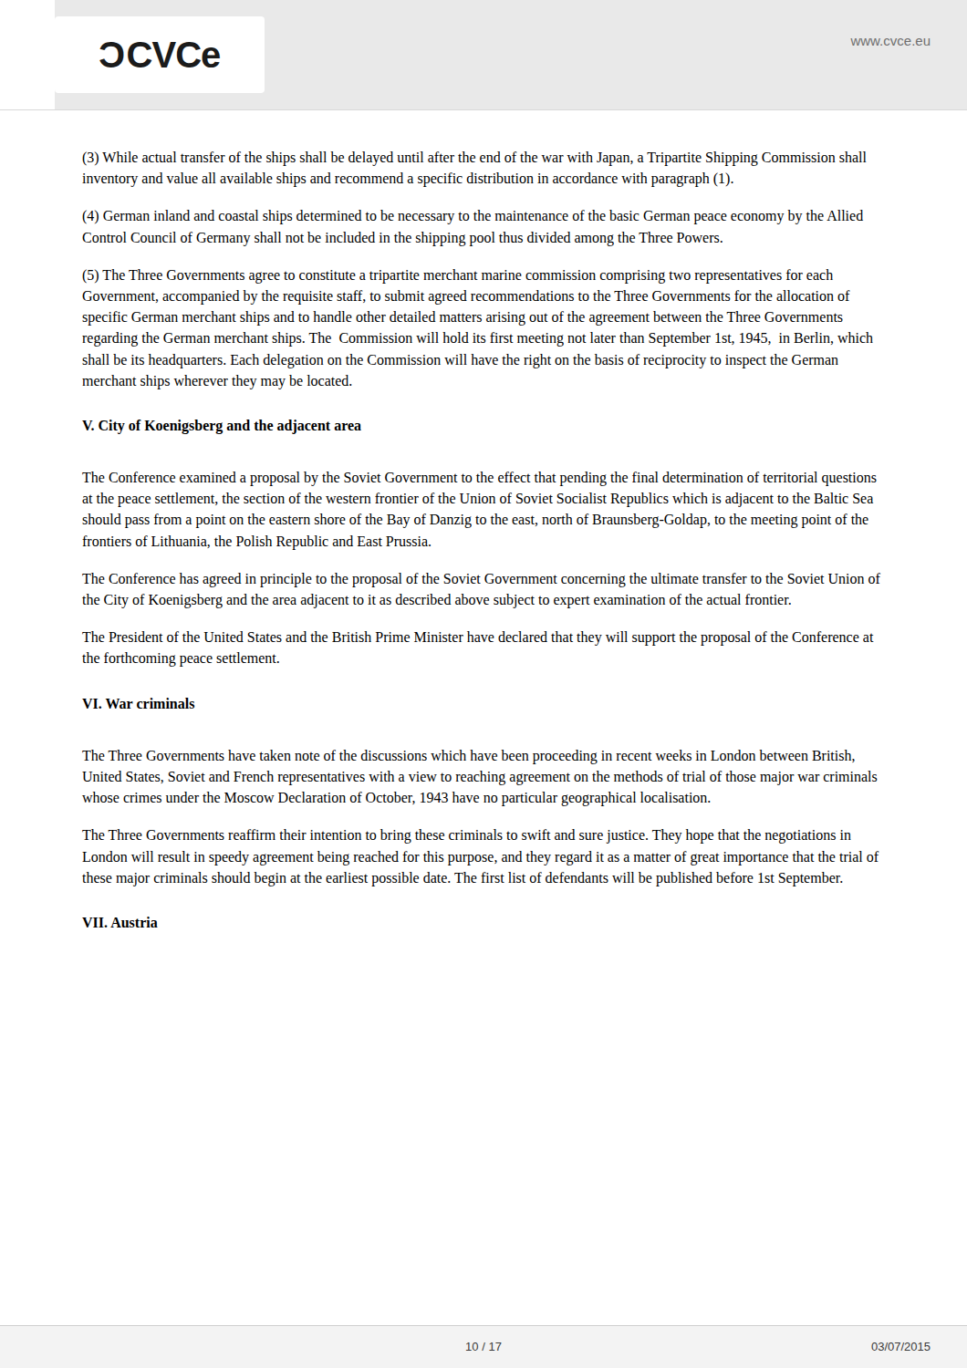CCVCe
www.cvce.eu
(3) While actual transfer of the ships shall be delayed until after the end of the war with Japan, a Tripartite Shipping Commission shall inventory and value all available ships and recommend a specific distribution in accordance with paragraph (1).
(4) German inland and coastal ships determined to be necessary to the maintenance of the basic German peace economy by the Allied Control Council of Germany shall not be included in the shipping pool thus divided among the Three Powers.
(5) The Three Governments agree to constitute a tripartite merchant marine commission comprising two representatives for each Government, accompanied by the requisite staff, to submit agreed recommendations to the Three Governments for the allocation of specific German merchant ships and to handle other detailed matters arising out of the agreement between the Three Governments regarding the German merchant ships. The Commission will hold its first meeting not later than September 1st, 1945, in Berlin, which shall be its headquarters. Each delegation on the Commission will have the right on the basis of reciprocity to inspect the German merchant ships wherever they may be located.
V. City of Koenigsberg and the adjacent area
The Conference examined a proposal by the Soviet Government to the effect that pending the final determination of territorial questions at the peace settlement, the section of the western frontier of the Union of Soviet Socialist Republics which is adjacent to the Baltic Sea should pass from a point on the eastern shore of the Bay of Danzig to the east, north of Braunsberg-Goldap, to the meeting point of the frontiers of Lithuania, the Polish Republic and East Prussia.
The Conference has agreed in principle to the proposal of the Soviet Government concerning the ultimate transfer to the Soviet Union of the City of Koenigsberg and the area adjacent to it as described above subject to expert examination of the actual frontier.
The President of the United States and the British Prime Minister have declared that they will support the proposal of the Conference at the forthcoming peace settlement.
VI. War criminals
The Three Governments have taken note of the discussions which have been proceeding in recent weeks in London between British, United States, Soviet and French representatives with a view to reaching agreement on the methods of trial of those major war criminals whose crimes under the Moscow Declaration of October, 1943 have no particular geographical localisation.
The Three Governments reaffirm their intention to bring these criminals to swift and sure justice. They hope that the negotiations in London will result in speedy agreement being reached for this purpose, and they regard it as a matter of great importance that the trial of these major criminals should begin at the earliest possible date. The first list of defendants will be published before 1st September.
VII. Austria
10 / 17
03/07/2015